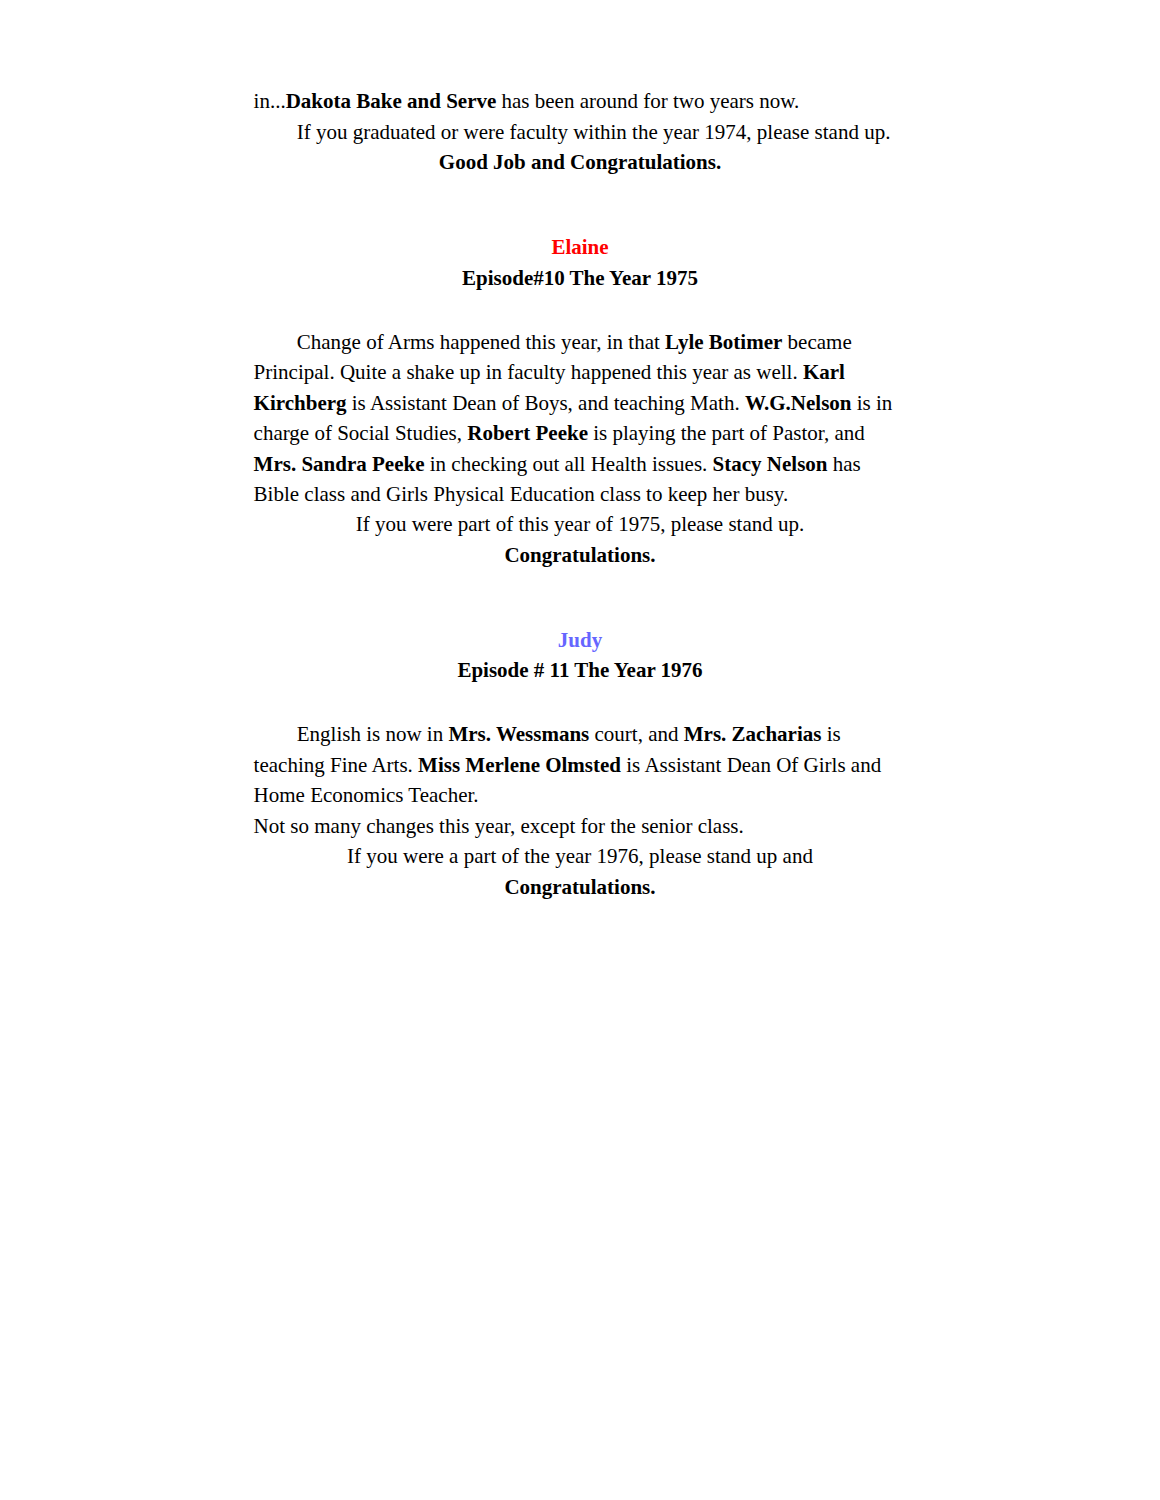in...Dakota Bake and Serve has been around for two years now.
If you graduated or were faculty within the year 1974, please stand up.
Good Job and Congratulations.
Elaine
Episode#10 The Year 1975
Change of Arms happened this year, in that Lyle Botimer became Principal. Quite a shake up in faculty happened this year as well. Karl Kirchberg is Assistant Dean of Boys, and teaching Math. W.G.Nelson is in charge of Social Studies, Robert Peeke is playing the part of Pastor, and Mrs. Sandra Peeke in checking out all Health issues. Stacy Nelson has Bible class and Girls Physical Education class to keep her busy.
If you were part of this year of 1975, please stand up.
Congratulations.
Judy
Episode # 11 The Year 1976
English is now in Mrs. Wessmans court, and Mrs. Zacharias is teaching Fine Arts. Miss Merlene Olmsted is Assistant Dean Of Girls and Home Economics Teacher.
Not so many changes this year, except for the senior class.
If you were a part of the year 1976, please stand up and
Congratulations.